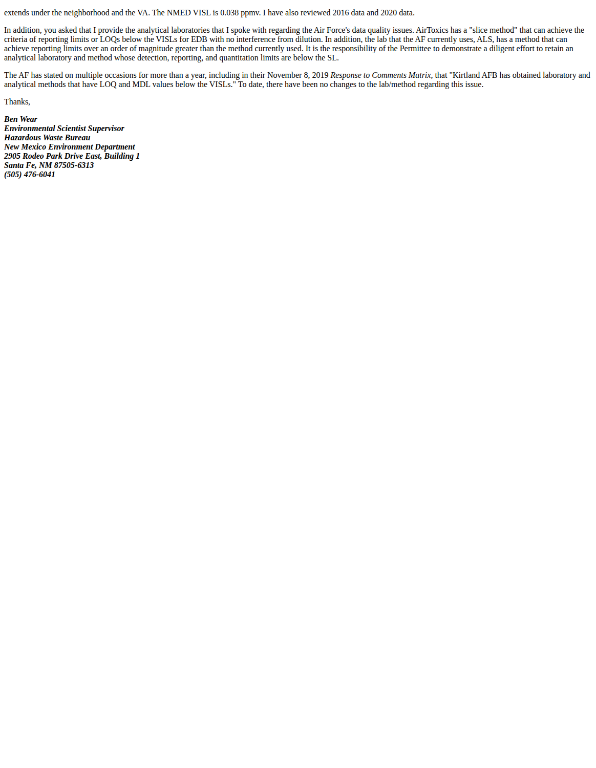extends under the neighborhood and the VA. The NMED VISL is 0.038 ppmv. I have also reviewed 2016 data and 2020 data.
In addition, you asked that I provide the analytical laboratories that I spoke with regarding the Air Force's data quality issues. AirToxics has a "slice method" that can achieve the criteria of reporting limits or LOQs below the VISLs for EDB with no interference from dilution. In addition, the lab that the AF currently uses, ALS, has a method that can achieve reporting limits over an order of magnitude greater than the method currently used. It is the responsibility of the Permittee to demonstrate a diligent effort to retain an analytical laboratory and method whose detection, reporting, and quantitation limits are below the SL.
The AF has stated on multiple occasions for more than a year, including in their November 8, 2019 Response to Comments Matrix, that "Kirtland AFB has obtained laboratory and analytical methods that have LOQ and MDL values below the VISLs." To date, there have been no changes to the lab/method regarding this issue.
Thanks,
Ben Wear
Environmental Scientist Supervisor
Hazardous Waste Bureau
New Mexico Environment Department
2905 Rodeo Park Drive East, Building 1
Santa Fe, NM 87505-6313
(505) 476-6041